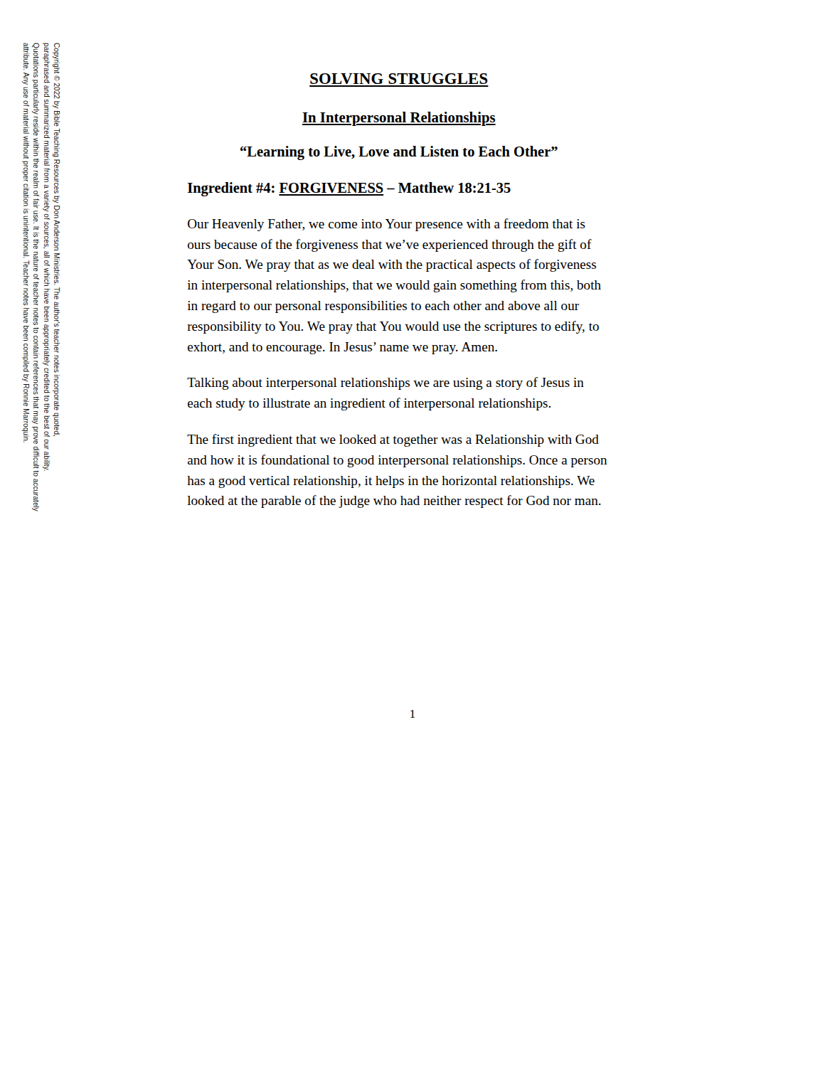Copyright © 2022 by Bible Teaching Resources by Don Anderson Ministries. The author's teacher notes incorporate quoted, paraphrased and summarized material from a variety of sources, all of which have been appropriately credited to the best of our ability. Quotations particularly reside within the realm of fair use. It is the nature of teacher notes to contain references that may prove difficult to accurately attribute. Any use of material without proper citation is unintentional. Teacher notes have been compiled by Ronnie Marroquin.
SOLVING STRUGGLES
In Interpersonal Relationships
“Learning to Live, Love and Listen to Each Other”
Ingredient #4: FORGIVENESS – Matthew 18:21-35
Our Heavenly Father, we come into Your presence with a freedom that is ours because of the forgiveness that we’ve experienced through the gift of Your Son. We pray that as we deal with the practical aspects of forgiveness in interpersonal relationships, that we would gain something from this, both in regard to our personal responsibilities to each other and above all our responsibility to You. We pray that You would use the scriptures to edify, to exhort, and to encourage. In Jesus’ name we pray. Amen.
Talking about interpersonal relationships we are using a story of Jesus in each study to illustrate an ingredient of interpersonal relationships.
The first ingredient that we looked at together was a Relationship with God and how it is foundational to good interpersonal relationships. Once a person has a good vertical relationship, it helps in the horizontal relationships. We looked at the parable of the judge who had neither respect for God nor man.
1